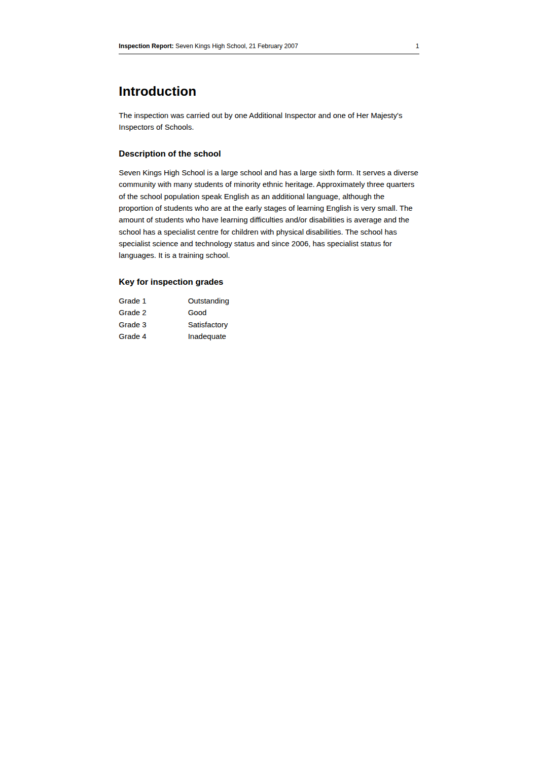Inspection Report: Seven Kings High School, 21 February 2007
1
Introduction
The inspection was carried out by one Additional Inspector and one of Her Majesty's Inspectors of Schools.
Description of the school
Seven Kings High School is a large school and has a large sixth form. It serves a diverse community with many students of minority ethnic heritage. Approximately three quarters of the school population speak English as an additional language, although the proportion of students who are at the early stages of learning English is very small. The amount of students who have learning difficulties and/or disabilities is average and the school has a specialist centre for children with physical disabilities. The school has specialist science and technology status and since 2006, has specialist status for languages. It is a training school.
Key for inspection grades
Grade 1 Outstanding
Grade 2 Good
Grade 3 Satisfactory
Grade 4 Inadequate